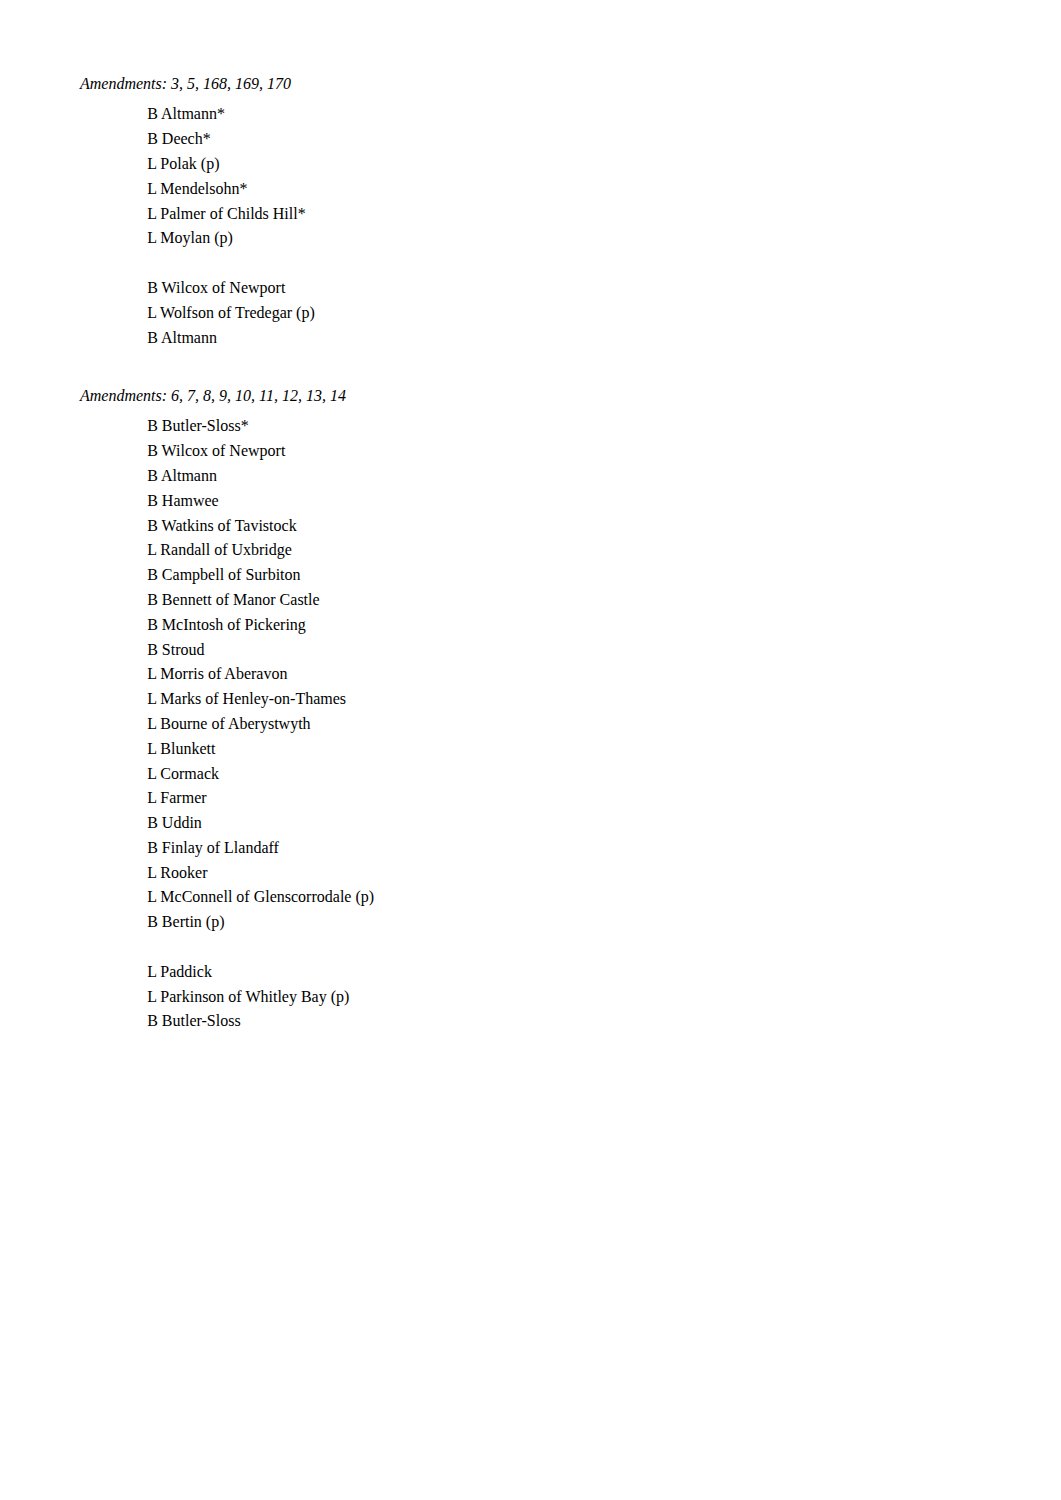Amendments: 3, 5, 168, 169, 170
B Altmann*
B Deech*
L Polak (p)
L Mendelsohn*
L Palmer of Childs Hill*
L Moylan (p)
B Wilcox of Newport
L Wolfson of Tredegar (p)
B Altmann
Amendments: 6, 7, 8, 9, 10, 11, 12, 13, 14
B Butler-Sloss*
B Wilcox of Newport
B Altmann
B Hamwee
B Watkins of Tavistock
L Randall of Uxbridge
B Campbell of Surbiton
B Bennett of Manor Castle
B McIntosh of Pickering
B Stroud
L Morris of Aberavon
L Marks of Henley-on-Thames
L Bourne of Aberystwyth
L Blunkett
L Cormack
L Farmer
B Uddin
B Finlay of Llandaff
L Rooker
L McConnell of Glenscorrodale (p)
B Bertin (p)
L Paddick
L Parkinson of Whitley Bay (p)
B Butler-Sloss